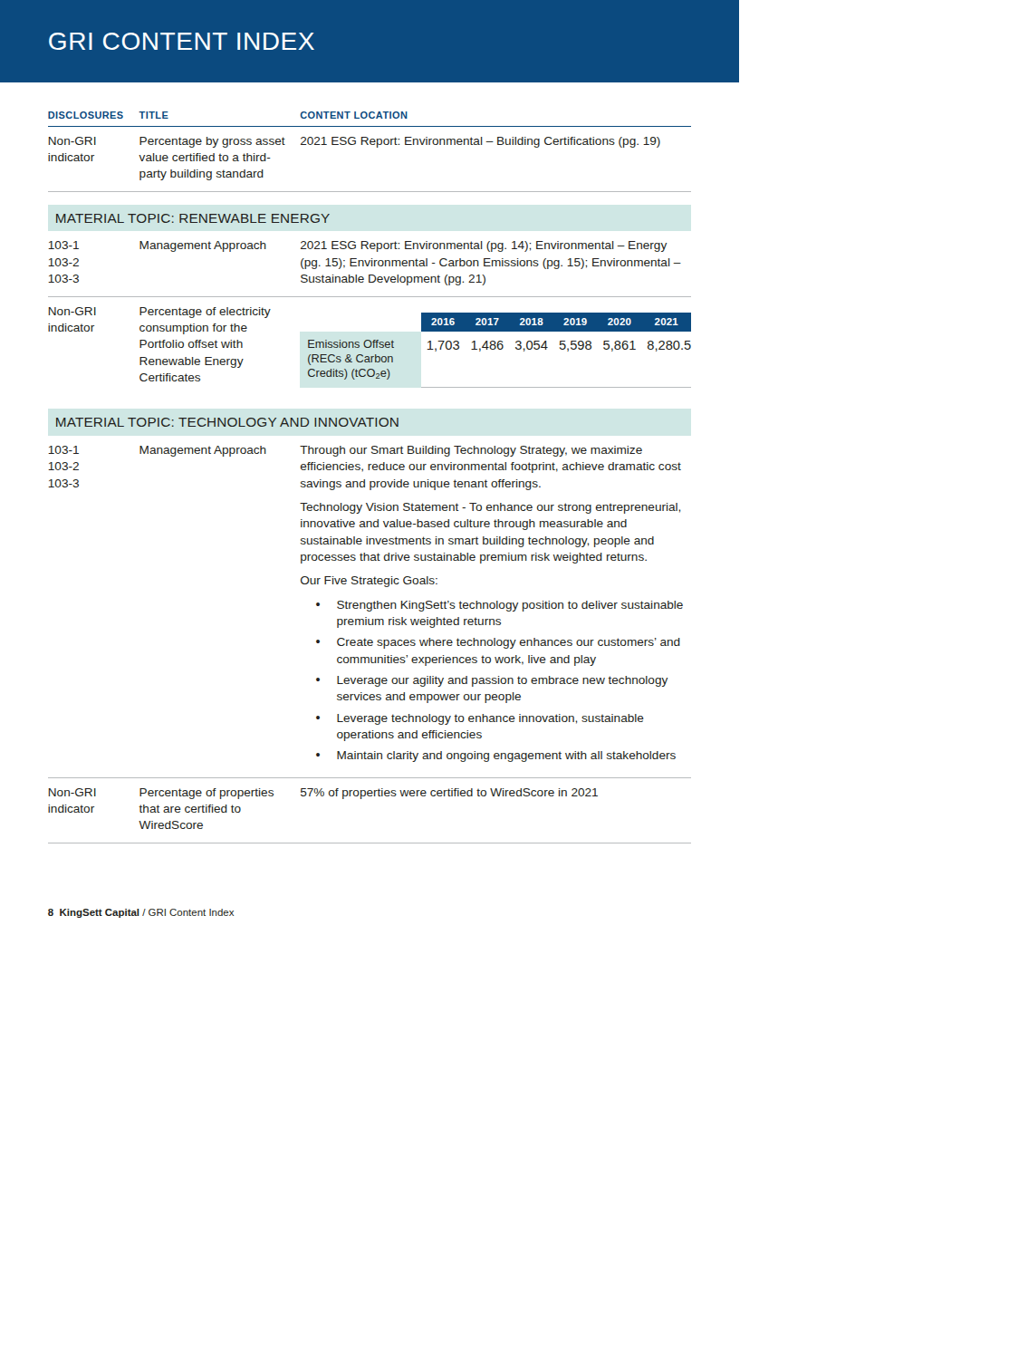GRI Content Index
| Disclosures | Title | Content Location |
| --- | --- | --- |
| Non-GRI indicator | Percentage by gross asset value certified to a third-party building standard | 2021 ESG Report: Environmental – Building Certifications (pg. 19) |
| Material Topic: Renewable Energy |
| 103-1 103-2 103-3 | Management Approach | 2021 ESG Report: Environmental (pg. 14); Environmental – Energy (pg. 15); Environmental - Carbon Emissions (pg. 15); Environmental – Sustainable Development (pg. 21) |
| Non-GRI indicator | Percentage of electricity consumption for the Portfolio offset with Renewable Energy Certificates | / / 2016 / 2017 / 2018 / 2019 / 2020 / 2021 / / --- / --- / --- / --- / --- / --- / --- / / Emissions Offset (RECs & Carbon Credits) (tCO 2 e) / 1,703 / 1,486 / 3,054 / 5,598 / 5,861 / 8,280.5 / |
| Material Topic: Technology and Innovation |
| 103-1 103-2 103-3 | Management Approach | Through our Smart Building Technology Strategy, we maximize efficiencies, reduce our environmental footprint, achieve dramatic cost savings and provide unique tenant offerings. Technology Vision Statement - To enhance our strong entrepreneurial, innovative and value-based culture through measurable and sustainable investments in smart building technology, people and processes that drive sustainable premium risk weighted returns. Our Five Strategic Goals: Strengthen KingSett’s technology position to deliver sustainable premium risk weighted returns Create spaces where technology enhances our customers’ and communities’ experiences to work, live and play Leverage our agility and passion to embrace new technology services and empower our people Leverage technology to enhance innovation, sustainable operations and efficiencies Maintain clarity and ongoing engagement with all stakeholders |
| Non-GRI indicator | Percentage of properties that are certified to WiredScore | 57% of properties were certified to WiredScore in 2021 |
8 KingSett Capital / GRI Content Index